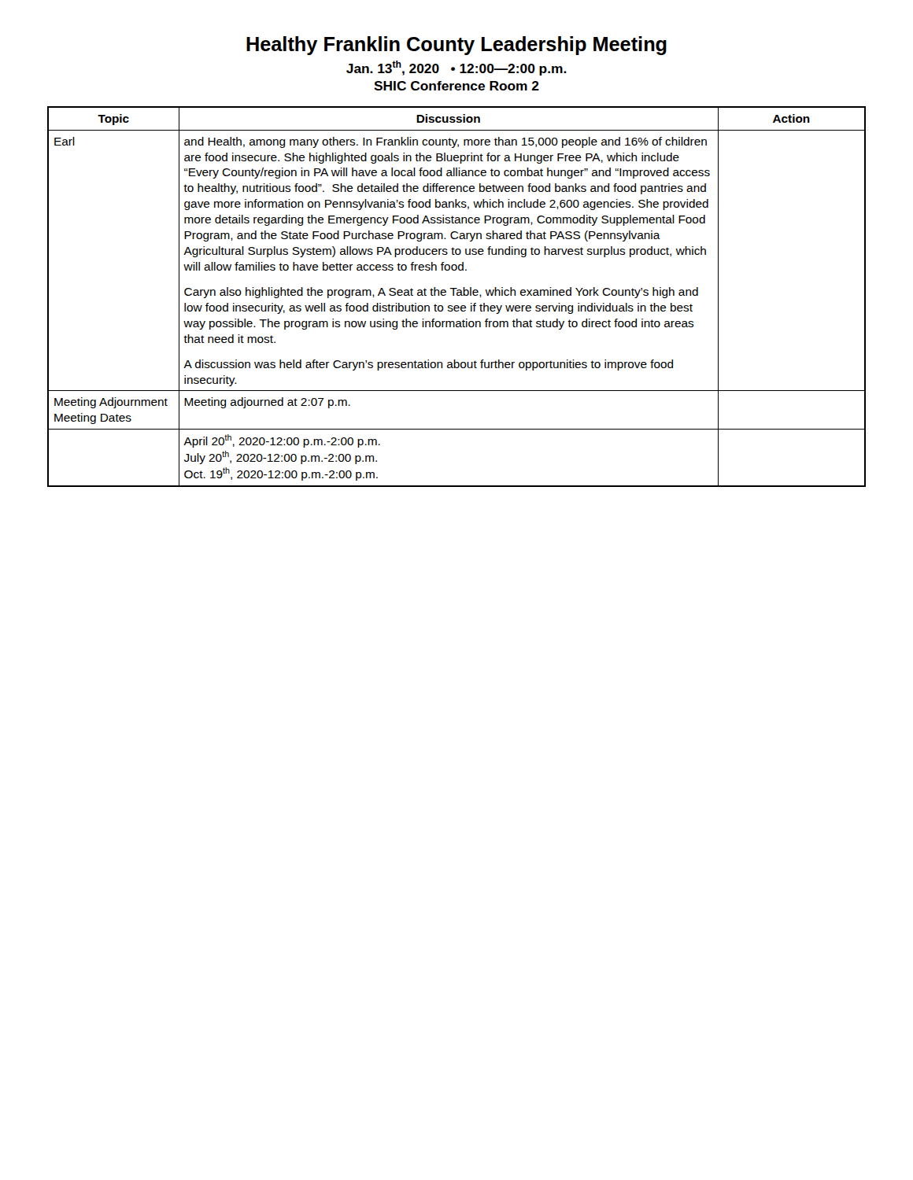Healthy Franklin County Leadership Meeting
Jan. 13th, 2020 • 12:00—2:00 p.m.
SHIC Conference Room 2
| Topic | Discussion | Action |
| --- | --- | --- |
| Earl | and Health, among many others. In Franklin county, more than 15,000 people and 16% of children are food insecure. She highlighted goals in the Blueprint for a Hunger Free PA, which include “Every County/region in PA will have a local food alliance to combat hunger” and “Improved access to healthy, nutritious food”. She detailed the difference between food banks and food pantries and gave more information on Pennsylvania’s food banks, which include 2,600 agencies. She provided more details regarding the Emergency Food Assistance Program, Commodity Supplemental Food Program, and the State Food Purchase Program. Caryn shared that PASS (Pennsylvania Agricultural Surplus System) allows PA producers to use funding to harvest surplus product, which will allow families to have better access to fresh food. Caryn also highlighted the program, A Seat at the Table, which examined York County’s high and low food insecurity, as well as food distribution to see if they were serving individuals in the best way possible. The program is now using the information from that study to direct food into areas that need it most. A discussion was held after Caryn’s presentation about further opportunities to improve food insecurity. | |
| Meeting Adjournment Meeting Dates | Meeting adjourned at 2:07 p.m. | |
| | April 20 th , 2020-12:00 p.m.-2:00 p.m. July 20 th , 2020-12:00 p.m.-2:00 p.m. Oct. 19 th , 2020-12:00 p.m.-2:00 p.m. | |